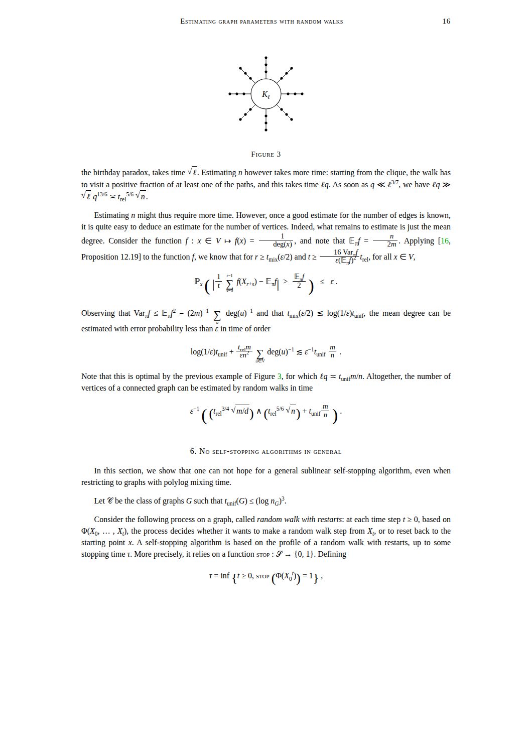Estimating graph parameters with random walks 16
Kℓ
Figure 3
the birthday paradox, takes time ℓ. Estimating n however takes more time: starting from the clique, the walk has to visit a positive fraction of at least one of the paths, and this takes time ℓq. As soon as q ≪ ℓ3/7, we have ℓq ≫ ℓ q13/6 ≍ trel5/6 n.
Estimating n might thus require more time. However, once a good estimate for the number of edges is known, it is quite easy to deduce an estimate for the number of vertices. Indeed, what remains to estimate is just the mean degree. Consider the function f : x ∈ V ↦ f(x) = 1 deg(x), and note that 𝔼πf = n 2m. Applying [16, Proposition 12.19] to the function f, we know that for r ≥ tmix(ε/2) and t ≥ 16 Varπf ε(𝔼πf)2 trel, for all x ∈ V,
ℙx ( |1 t ∑t−1 s=0 f(Xr+s) − 𝔼πf| > 𝔼πf 2 ) ≤ ε .
Observing that Varπf ≤ 𝔼πf2 = (2m)−1 ∑u deg(u)−1 and that tmix(ε/2) ≲ log(1/ε)tunif, the mean degree can be estimated with error probability less than ε in time of order
log(1/ε)tunif + trelm εn2 ∑u∈V deg(u)−1 ≲ ε−1tunif mn .
Note that this is optimal by the previous example of Figure 3, for which ℓq ≍ tunifm/n. Altogether, the number of vertices of a connected graph can be estimated by random walks in time
ε−1 ( (trel3/4 m/d) ∧ (trel5/6 n) + tunifmn ) .
6. No self-stopping algorithms in general
In this section, we show that one can not hope for a general sublinear self-stopping algorithm, even when restricting to graphs with polylog mixing time.
Let 𝒞 be the class of graphs G such that tunif(G) ≤ (log nG)3.
Consider the following process on a graph, called random walk with restarts: at each time step t ≥ 0, based on Φ(X0, … , Xt), the process decides whether it wants to make a random walk step from Xt, or to reset back to the starting point x. A self-stopping algorithm is based on the profile of a random walk with restarts, up to some stopping time τ. More precisely, it relies on a function stop : 𝒮 → {0, 1}. Defining
τ = inf {t ≥ 0, stop (Φ(X0t)) = 1} ,